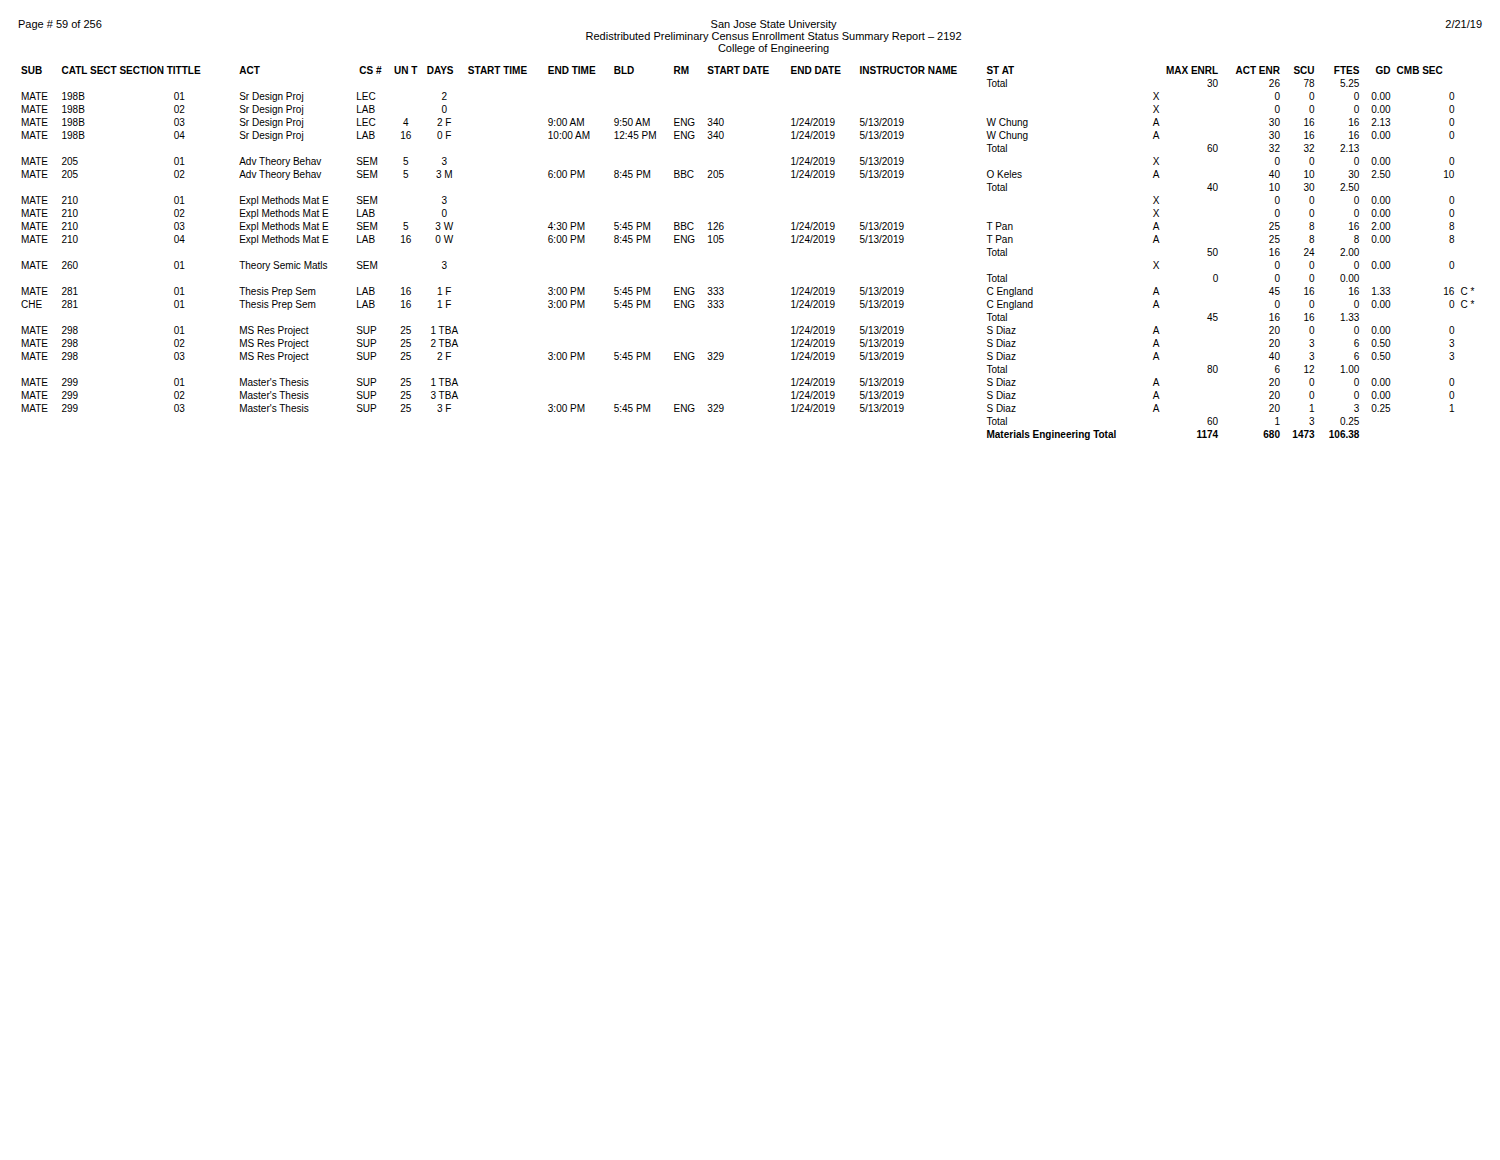Page # 59 of 256
San Jose State University
Redistributed Preliminary Census Enrollment Status Summary Report – 2192
College of Engineering
2/21/19
| SUB | CATL SECT SECTION TITTLE | ACT | CS # | UN T | DAYS | START TIME | END TIME | BLD | RM | START DATE | END DATE | INSTRUCTOR NAME | ST AT | MAX ENRL | ACT ENR | SCU | FTES | GD | CMB SEC |
| --- | --- | --- | --- | --- | --- | --- | --- | --- | --- | --- | --- | --- | --- | --- | --- | --- | --- | --- | --- |
| | Total | 30 | 26 | 78 | 5.25 | | |
| MATE | 198B | 01 | Sr Design Proj | LEC | | 2 | | | | | | | | | X | 0 | 0 | 0 | 0.00 | 0 | |
| MATE | 198B | 02 | Sr Design Proj | LAB | | 0 | | | | | | | | | X | 0 | 0 | 0 | 0.00 | 0 | |
| MATE | 198B | 03 | Sr Design Proj | LEC | 4 | 2 F | | 9:00 AM | 9:50 AM | ENG | 340 | 1/24/2019 | 5/13/2019 | W Chung | A | 30 | 16 | 16 | 2.13 | 0 | |
| MATE | 198B | 04 | Sr Design Proj | LAB | 16 | 0 F | | 10:00 AM | 12:45 PM | ENG | 340 | 1/24/2019 | 5/13/2019 | W Chung | A | 30 | 16 | 16 | 0.00 | 0 | |
| | Total | 60 | 32 | 32 | 2.13 | | |
| MATE | 205 | 01 | Adv Theory Behav | SEM | 5 | 3 | | | | | | 1/24/2019 | 5/13/2019 | | X | 0 | 0 | 0 | 0.00 | 0 | |
| MATE | 205 | 02 | Adv Theory Behav | SEM | 5 | 3 M | | 6:00 PM | 8:45 PM | BBC | 205 | 1/24/2019 | 5/13/2019 | O Keles | A | 40 | 10 | 30 | 2.50 | 10 | |
| | Total | 40 | 10 | 30 | 2.50 | | |
| MATE | 210 | 01 | Expl Methods Mat E | SEM | | 3 | | | | | | | | | X | 0 | 0 | 0 | 0.00 | 0 | |
| MATE | 210 | 02 | Expl Methods Mat E | LAB | | 0 | | | | | | | | | X | 0 | 0 | 0 | 0.00 | 0 | |
| MATE | 210 | 03 | Expl Methods Mat E | SEM | 5 | 3 W | | 4:30 PM | 5:45 PM | BBC | 126 | 1/24/2019 | 5/13/2019 | T Pan | A | 25 | 8 | 16 | 2.00 | 8 | |
| MATE | 210 | 04 | Expl Methods Mat E | LAB | 16 | 0 W | | 6:00 PM | 8:45 PM | ENG | 105 | 1/24/2019 | 5/13/2019 | T Pan | A | 25 | 8 | 8 | 0.00 | 8 | |
| | Total | 50 | 16 | 24 | 2.00 | | |
| MATE | 260 | 01 | Theory Semic Matls | SEM | | 3 | | | | | | | | | X | 0 | 0 | 0 | 0.00 | 0 | |
| | Total | 0 | 0 | 0 | 0.00 | | |
| MATE | 281 | 01 | Thesis Prep Sem | LAB | 16 | 1 F | | 3:00 PM | 5:45 PM | ENG | 333 | 1/24/2019 | 5/13/2019 | C England | A | 45 | 16 | 16 | 1.33 | 16 | C * |
| CHE | 281 | 01 | Thesis Prep Sem | LAB | 16 | 1 F | | 3:00 PM | 5:45 PM | ENG | 333 | 1/24/2019 | 5/13/2019 | C England | A | 0 | 0 | 0 | 0.00 | 0 | C * |
| | Total | 45 | 16 | 16 | 1.33 | | |
| MATE | 298 | 01 | MS Res Project | SUP | 25 | 1 TBA | | | | | | 1/24/2019 | 5/13/2019 | S Diaz | A | 20 | 0 | 0 | 0.00 | 0 | |
| MATE | 298 | 02 | MS Res Project | SUP | 25 | 2 TBA | | | | | | 1/24/2019 | 5/13/2019 | S Diaz | A | 20 | 3 | 6 | 0.50 | 3 | |
| MATE | 298 | 03 | MS Res Project | SUP | 25 | 2 F | | 3:00 PM | 5:45 PM | ENG | 329 | 1/24/2019 | 5/13/2019 | S Diaz | A | 40 | 3 | 6 | 0.50 | 3 | |
| | Total | 80 | 6 | 12 | 1.00 | | |
| MATE | 299 | 01 | Master's Thesis | SUP | 25 | 1 TBA | | | | | | 1/24/2019 | 5/13/2019 | S Diaz | A | 20 | 0 | 0 | 0.00 | 0 | |
| MATE | 299 | 02 | Master's Thesis | SUP | 25 | 3 TBA | | | | | | 1/24/2019 | 5/13/2019 | S Diaz | A | 20 | 0 | 0 | 0.00 | 0 | |
| MATE | 299 | 03 | Master's Thesis | SUP | 25 | 3 F | | 3:00 PM | 5:45 PM | ENG | 329 | 1/24/2019 | 5/13/2019 | S Diaz | A | 20 | 1 | 3 | 0.25 | 1 | |
| | Total | 60 | 1 | 3 | 0.25 | | |
| | Materials Engineering Total | 1174 | 680 | 1473 | 106.38 | | |